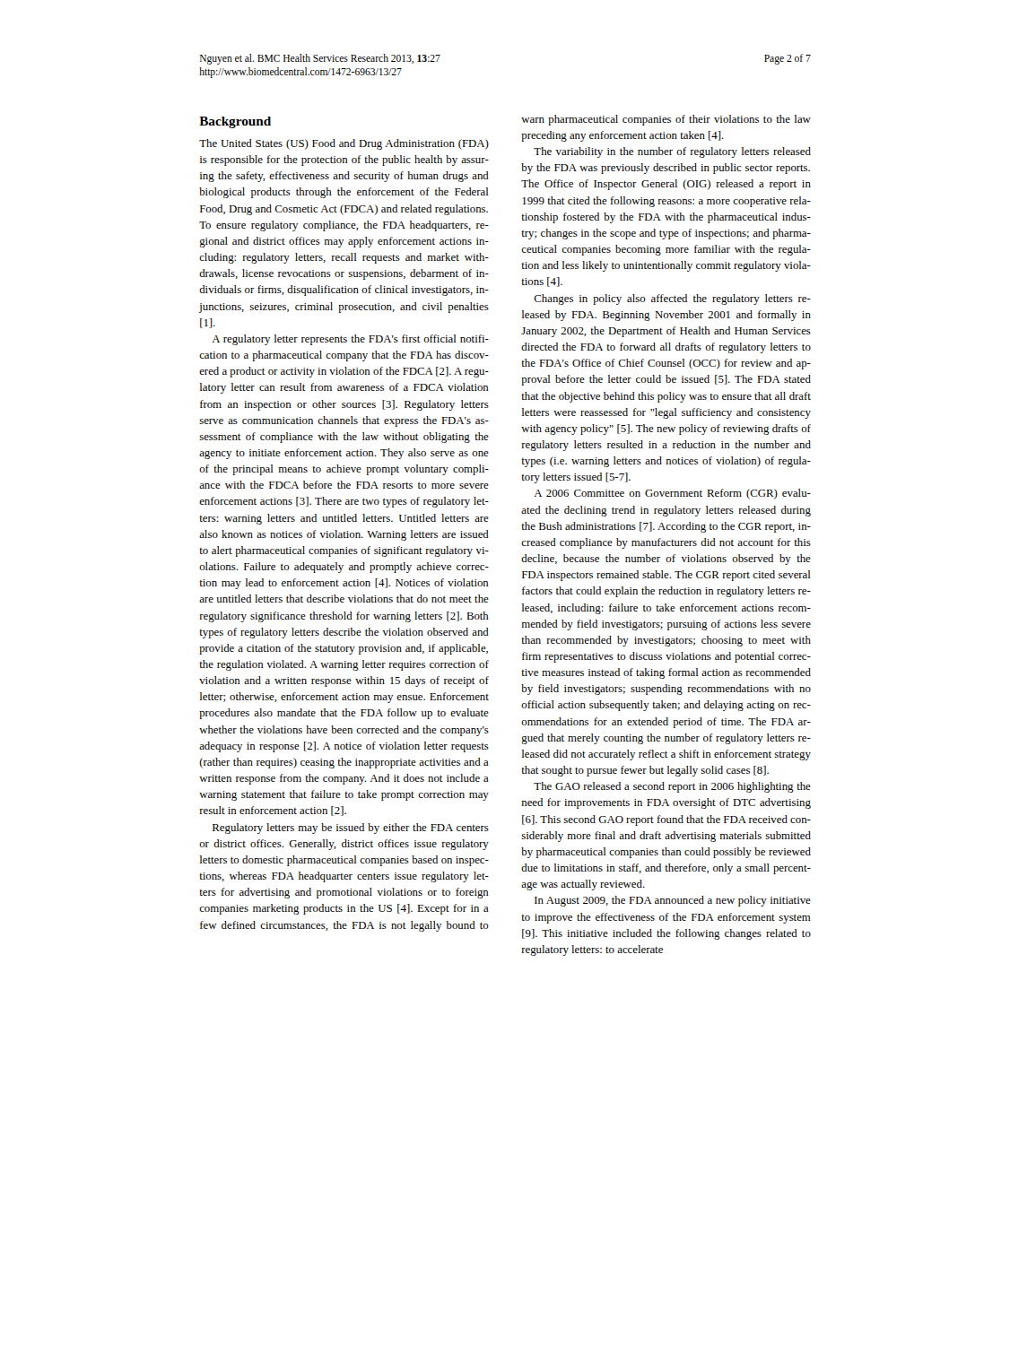Nguyen et al. BMC Health Services Research 2013, 13:27 http://www.biomedcentral.com/1472-6963/13/27
Page 2 of 7
Background
The United States (US) Food and Drug Administration (FDA) is responsible for the protection of the public health by assuring the safety, effectiveness and security of human drugs and biological products through the enforcement of the Federal Food, Drug and Cosmetic Act (FDCA) and related regulations. To ensure regulatory compliance, the FDA headquarters, regional and district offices may apply enforcement actions including: regulatory letters, recall requests and market withdrawals, license revocations or suspensions, debarment of individuals or firms, disqualification of clinical investigators, injunctions, seizures, criminal prosecution, and civil penalties [1].
A regulatory letter represents the FDA's first official notification to a pharmaceutical company that the FDA has discovered a product or activity in violation of the FDCA [2]. A regulatory letter can result from awareness of a FDCA violation from an inspection or other sources [3]. Regulatory letters serve as communication channels that express the FDA's assessment of compliance with the law without obligating the agency to initiate enforcement action. They also serve as one of the principal means to achieve prompt voluntary compliance with the FDCA before the FDA resorts to more severe enforcement actions [3]. There are two types of regulatory letters: warning letters and untitled letters. Untitled letters are also known as notices of violation. Warning letters are issued to alert pharmaceutical companies of significant regulatory violations. Failure to adequately and promptly achieve correction may lead to enforcement action [4]. Notices of violation are untitled letters that describe violations that do not meet the regulatory significance threshold for warning letters [2]. Both types of regulatory letters describe the violation observed and provide a citation of the statutory provision and, if applicable, the regulation violated. A warning letter requires correction of violation and a written response within 15 days of receipt of letter; otherwise, enforcement action may ensue. Enforcement procedures also mandate that the FDA follow up to evaluate whether the violations have been corrected and the company's adequacy in response [2]. A notice of violation letter requests (rather than requires) ceasing the inappropriate activities and a written response from the company. And it does not include a warning statement that failure to take prompt correction may result in enforcement action [2].
Regulatory letters may be issued by either the FDA centers or district offices. Generally, district offices issue regulatory letters to domestic pharmaceutical companies based on inspections, whereas FDA headquarter centers issue regulatory letters for advertising and promotional violations or to foreign companies marketing products in the US [4]. Except for in a few defined circumstances, the FDA is not legally bound to warn pharmaceutical companies of their violations to the law preceding any enforcement action taken [4].
The variability in the number of regulatory letters released by the FDA was previously described in public sector reports. The Office of Inspector General (OIG) released a report in 1999 that cited the following reasons: a more cooperative relationship fostered by the FDA with the pharmaceutical industry; changes in the scope and type of inspections; and pharmaceutical companies becoming more familiar with the regulation and less likely to unintentionally commit regulatory violations [4].
Changes in policy also affected the regulatory letters released by FDA. Beginning November 2001 and formally in January 2002, the Department of Health and Human Services directed the FDA to forward all drafts of regulatory letters to the FDA's Office of Chief Counsel (OCC) for review and approval before the letter could be issued [5]. The FDA stated that the objective behind this policy was to ensure that all draft letters were reassessed for "legal sufficiency and consistency with agency policy" [5]. The new policy of reviewing drafts of regulatory letters resulted in a reduction in the number and types (i.e. warning letters and notices of violation) of regulatory letters issued [5-7].
A 2006 Committee on Government Reform (CGR) evaluated the declining trend in regulatory letters released during the Bush administrations [7]. According to the CGR report, increased compliance by manufacturers did not account for this decline, because the number of violations observed by the FDA inspectors remained stable. The CGR report cited several factors that could explain the reduction in regulatory letters released, including: failure to take enforcement actions recommended by field investigators; pursuing of actions less severe than recommended by investigators; choosing to meet with firm representatives to discuss violations and potential corrective measures instead of taking formal action as recommended by field investigators; suspending recommendations with no official action subsequently taken; and delaying acting on recommendations for an extended period of time. The FDA argued that merely counting the number of regulatory letters released did not accurately reflect a shift in enforcement strategy that sought to pursue fewer but legally solid cases [8].
The GAO released a second report in 2006 highlighting the need for improvements in FDA oversight of DTC advertising [6]. This second GAO report found that the FDA received considerably more final and draft advertising materials submitted by pharmaceutical companies than could possibly be reviewed due to limitations in staff, and therefore, only a small percentage was actually reviewed.
In August 2009, the FDA announced a new policy initiative to improve the effectiveness of the FDA enforcement system [9]. This initiative included the following changes related to regulatory letters: to accelerate